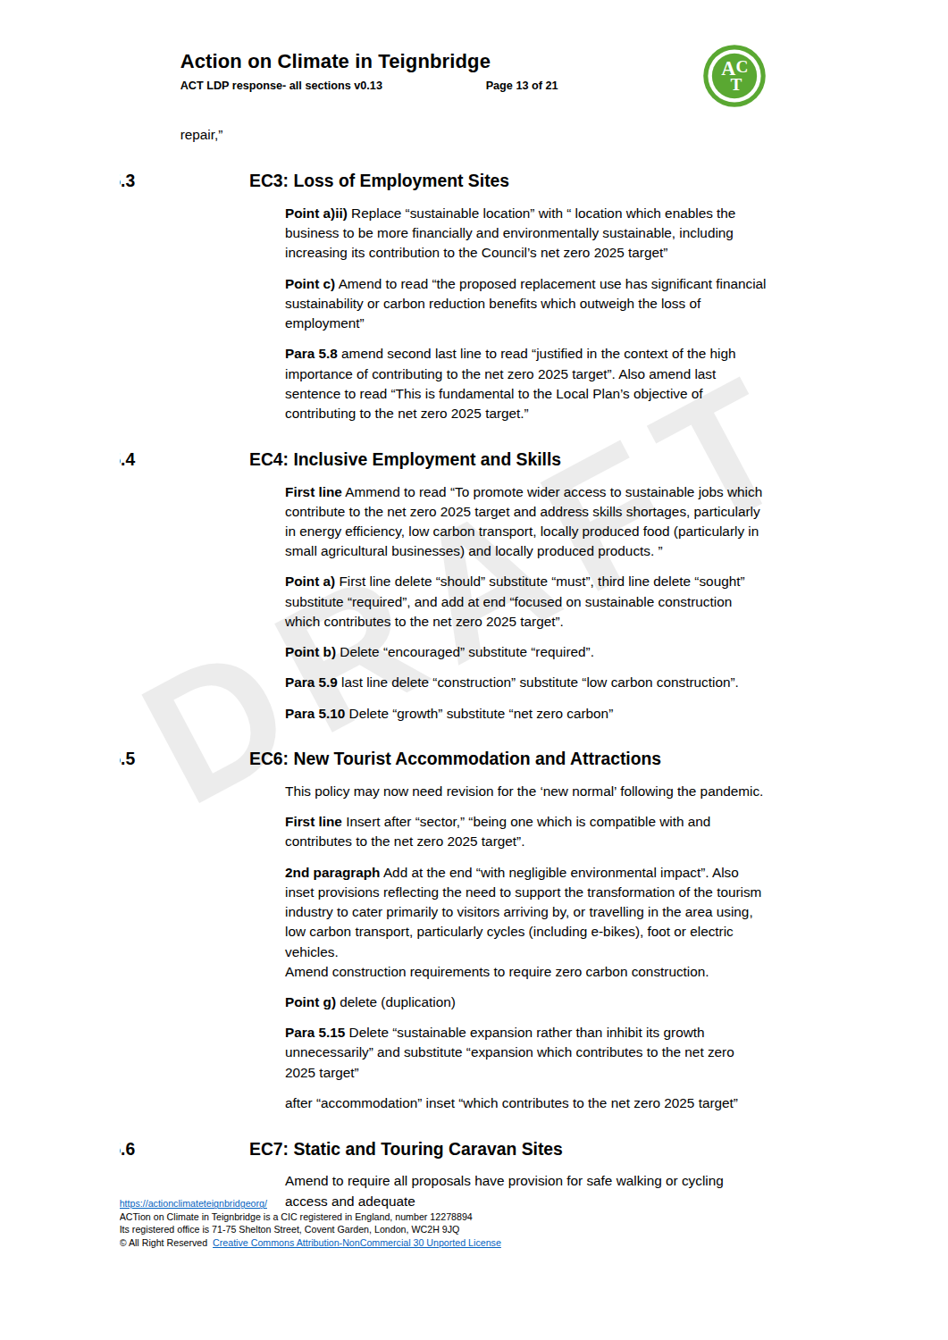DRAFT
A C T
Action on Climate in Teignbridge
ACT LDP response- all sections v0.13
Page 13 of 21
repair,”
5.3 EC3: Loss of Employment Sites
Point a)ii) Replace “sustainable location” with “ location which enables the business to be more financially and environmentally sustainable, including increasing its contribution to the Council’s net zero 2025 target”
Point c) Amend to read “the proposed replacement use has significant financial sustainability or carbon reduction benefits which outweigh the loss of employment”
Para 5.8 amend second last line to read “justified in the context of the high importance of contributing to the net zero 2025 target”. Also amend last sentence to read “This is fundamental to the Local Plan’s objective of contributing to the net zero 2025 target.”
5.4 EC4: Inclusive Employment and Skills
First line Ammend to read “To promote wider access to sustainable jobs which contribute to the net zero 2025 target and address skills shortages, particularly in energy efficiency, low carbon transport, locally produced food (particularly in small agricultural businesses) and locally produced products. ”
Point a) First line delete “should” substitute “must”, third line delete “sought” substitute “required”, and add at end “focused on sustainable construction which contributes to the net zero 2025 target”.
Point b) Delete “encouraged” substitute “required”.
Para 5.9 last line delete “construction” substitute “low carbon construction”.
Para 5.10 Delete “growth” substitute “net zero carbon”
5.5 EC6: New Tourist Accommodation and Attractions
This policy may now need revision for the ‘new normal’ following the pandemic.
First line Insert after “sector,” “being one which is compatible with and contributes to the net zero 2025 target”.
2nd paragraph Add at the end “with negligible environmental impact”. Also inset provisions reflecting the need to support the transformation of the tourism industry to cater primarily to visitors arriving by, or travelling in the area using, low carbon transport, particularly cycles (including e-bikes), foot or electric vehicles.
Amend construction requirements to require zero carbon construction.
Point g) delete (duplication)
Para 5.15 Delete “sustainable expansion rather than inhibit its growth unnecessarily” and substitute “expansion which contributes to the net zero 2025 target”
after “accommodation” inset “which contributes to the net zero 2025 target”
5.6 EC7: Static and Touring Caravan Sites
Amend to require all proposals have provision for safe walking or cycling access and adequate
https://actionclimateteignbridgeorg/
ACTion on Climate in Teignbridge is a CIC registered in England, number 12278894
Its registered office is 71-75 Shelton Street, Covent Garden, London, WC2H 9JQ
© All Right Reserved Creative Commons Attribution-NonCommercial 30 Unported License